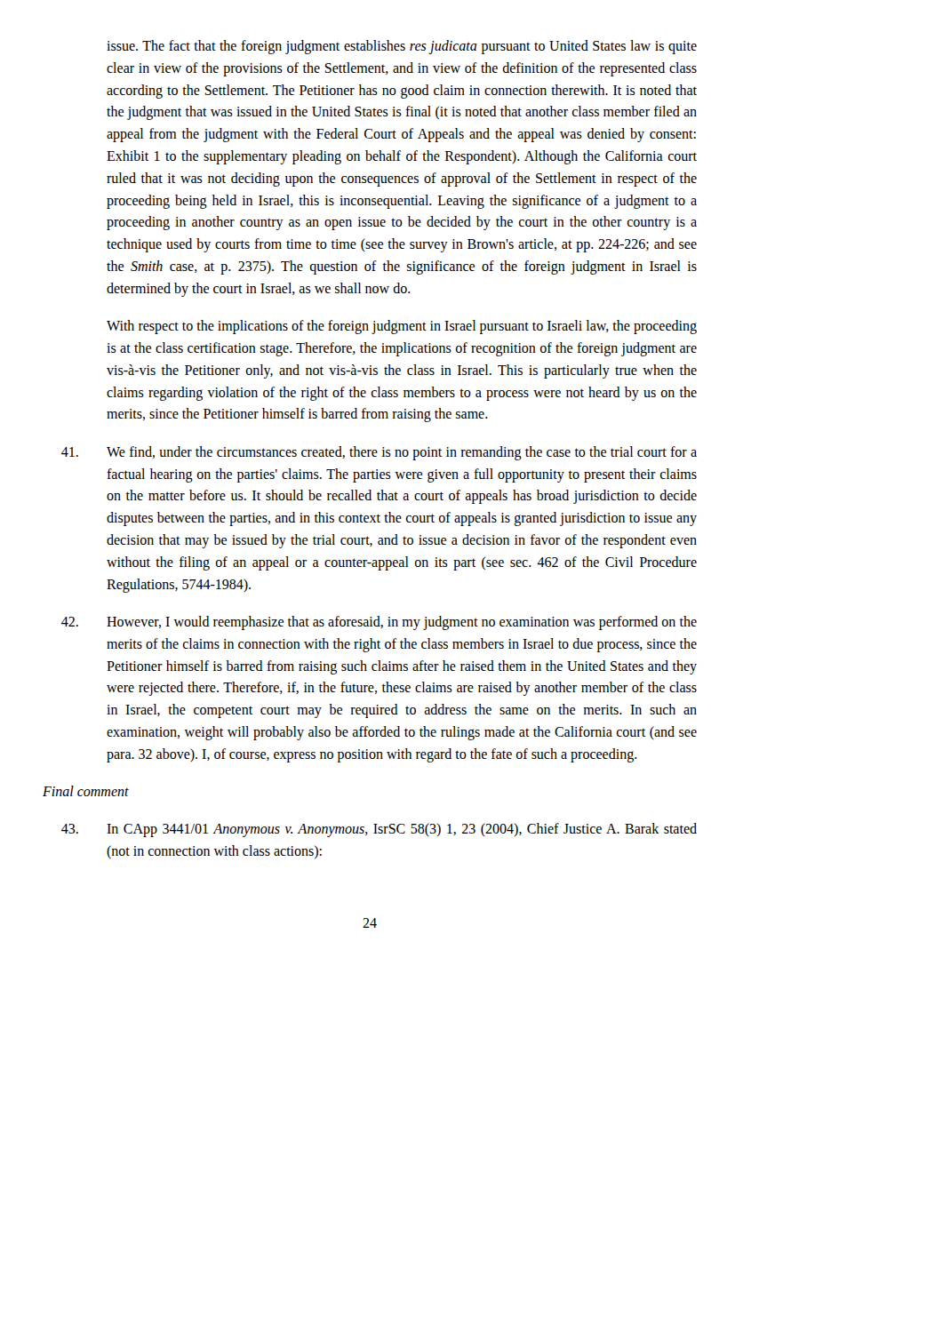issue. The fact that the foreign judgment establishes res judicata pursuant to United States law is quite clear in view of the provisions of the Settlement, and in view of the definition of the represented class according to the Settlement. The Petitioner has no good claim in connection therewith. It is noted that the judgment that was issued in the United States is final (it is noted that another class member filed an appeal from the judgment with the Federal Court of Appeals and the appeal was denied by consent: Exhibit 1 to the supplementary pleading on behalf of the Respondent). Although the California court ruled that it was not deciding upon the consequences of approval of the Settlement in respect of the proceeding being held in Israel, this is inconsequential. Leaving the significance of a judgment to a proceeding in another country as an open issue to be decided by the court in the other country is a technique used by courts from time to time (see the survey in Brown's article, at pp. 224-226; and see the Smith case, at p. 2375). The question of the significance of the foreign judgment in Israel is determined by the court in Israel, as we shall now do.
With respect to the implications of the foreign judgment in Israel pursuant to Israeli law, the proceeding is at the class certification stage. Therefore, the implications of recognition of the foreign judgment are vis-à-vis the Petitioner only, and not vis-à-vis the class in Israel. This is particularly true when the claims regarding violation of the right of the class members to a process were not heard by us on the merits, since the Petitioner himself is barred from raising the same.
41.
We find, under the circumstances created, there is no point in remanding the case to the trial court for a factual hearing on the parties' claims. The parties were given a full opportunity to present their claims on the matter before us. It should be recalled that a court of appeals has broad jurisdiction to decide disputes between the parties, and in this context the court of appeals is granted jurisdiction to issue any decision that may be issued by the trial court, and to issue a decision in favor of the respondent even without the filing of an appeal or a counter-appeal on its part (see sec. 462 of the Civil Procedure Regulations, 5744-1984).
42.
However, I would reemphasize that as aforesaid, in my judgment no examination was performed on the merits of the claims in connection with the right of the class members in Israel to due process, since the Petitioner himself is barred from raising such claims after he raised them in the United States and they were rejected there. Therefore, if, in the future, these claims are raised by another member of the class in Israel, the competent court may be required to address the same on the merits. In such an examination, weight will probably also be afforded to the rulings made at the California court (and see para. 32 above). I, of course, express no position with regard to the fate of such a proceeding.
Final comment
43.
In CApp 3441/01 Anonymous v. Anonymous, IsrSC 58(3) 1, 23 (2004), Chief Justice A. Barak stated (not in connection with class actions):
24